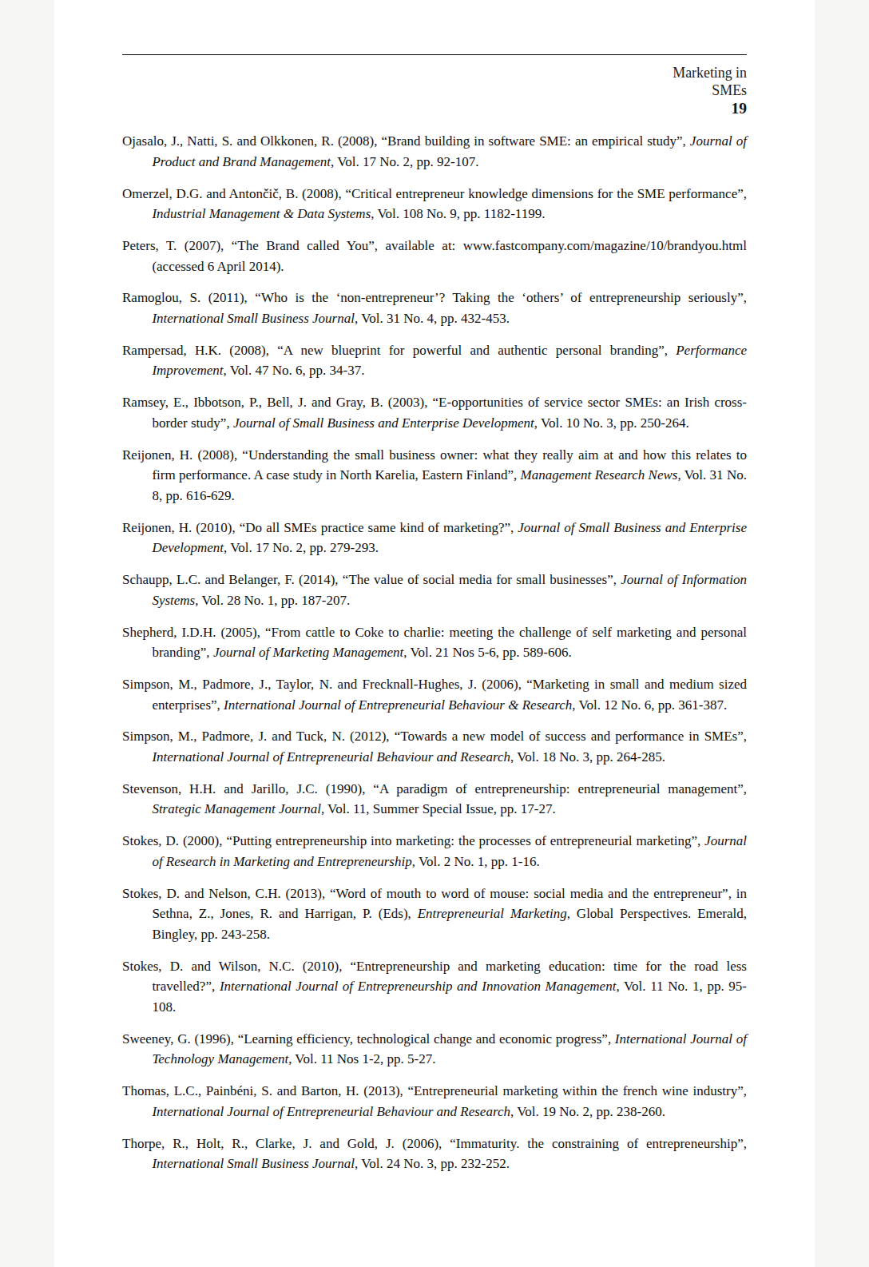Marketing in
SMEs
19
Ojasalo, J., Natti, S. and Olkkonen, R. (2008), “Brand building in software SME: an empirical study”, Journal of Product and Brand Management, Vol. 17 No. 2, pp. 92-107.
Omerzel, D.G. and Antončič, B. (2008), “Critical entrepreneur knowledge dimensions for the SME performance”, Industrial Management & Data Systems, Vol. 108 No. 9, pp. 1182-1199.
Peters, T. (2007), “The Brand called You”, available at: www.fastcompany.com/magazine/10/brandyou.html (accessed 6 April 2014).
Ramoglou, S. (2011), “Who is the ‘non-entrepreneur’? Taking the ‘others’ of entrepreneurship seriously”, International Small Business Journal, Vol. 31 No. 4, pp. 432-453.
Rampersad, H.K. (2008), “A new blueprint for powerful and authentic personal branding”, Performance Improvement, Vol. 47 No. 6, pp. 34-37.
Ramsey, E., Ibbotson, P., Bell, J. and Gray, B. (2003), “E-opportunities of service sector SMEs: an Irish cross-border study”, Journal of Small Business and Enterprise Development, Vol. 10 No. 3, pp. 250-264.
Reijonen, H. (2008), “Understanding the small business owner: what they really aim at and how this relates to firm performance. A case study in North Karelia, Eastern Finland”, Management Research News, Vol. 31 No. 8, pp. 616-629.
Reijonen, H. (2010), “Do all SMEs practice same kind of marketing?”, Journal of Small Business and Enterprise Development, Vol. 17 No. 2, pp. 279-293.
Schaupp, L.C. and Belanger, F. (2014), “The value of social media for small businesses”, Journal of Information Systems, Vol. 28 No. 1, pp. 187-207.
Shepherd, I.D.H. (2005), “From cattle to Coke to charlie: meeting the challenge of self marketing and personal branding”, Journal of Marketing Management, Vol. 21 Nos 5-6, pp. 589-606.
Simpson, M., Padmore, J., Taylor, N. and Frecknall-Hughes, J. (2006), “Marketing in small and medium sized enterprises”, International Journal of Entrepreneurial Behaviour & Research, Vol. 12 No. 6, pp. 361-387.
Simpson, M., Padmore, J. and Tuck, N. (2012), “Towards a new model of success and performance in SMEs”, International Journal of Entrepreneurial Behaviour and Research, Vol. 18 No. 3, pp. 264-285.
Stevenson, H.H. and Jarillo, J.C. (1990), “A paradigm of entrepreneurship: entrepreneurial management”, Strategic Management Journal, Vol. 11, Summer Special Issue, pp. 17-27.
Stokes, D. (2000), “Putting entrepreneurship into marketing: the processes of entrepreneurial marketing”, Journal of Research in Marketing and Entrepreneurship, Vol. 2 No. 1, pp. 1-16.
Stokes, D. and Nelson, C.H. (2013), “Word of mouth to word of mouse: social media and the entrepreneur”, in Sethna, Z., Jones, R. and Harrigan, P. (Eds), Entrepreneurial Marketing, Global Perspectives. Emerald, Bingley, pp. 243-258.
Stokes, D. and Wilson, N.C. (2010), “Entrepreneurship and marketing education: time for the road less travelled?”, International Journal of Entrepreneurship and Innovation Management, Vol. 11 No. 1, pp. 95-108.
Sweeney, G. (1996), “Learning efficiency, technological change and economic progress”, International Journal of Technology Management, Vol. 11 Nos 1-2, pp. 5-27.
Thomas, L.C., Painbéni, S. and Barton, H. (2013), “Entrepreneurial marketing within the french wine industry”, International Journal of Entrepreneurial Behaviour and Research, Vol. 19 No. 2, pp. 238-260.
Thorpe, R., Holt, R., Clarke, J. and Gold, J. (2006), “Immaturity. the constraining of entrepreneurship”, International Small Business Journal, Vol. 24 No. 3, pp. 232-252.